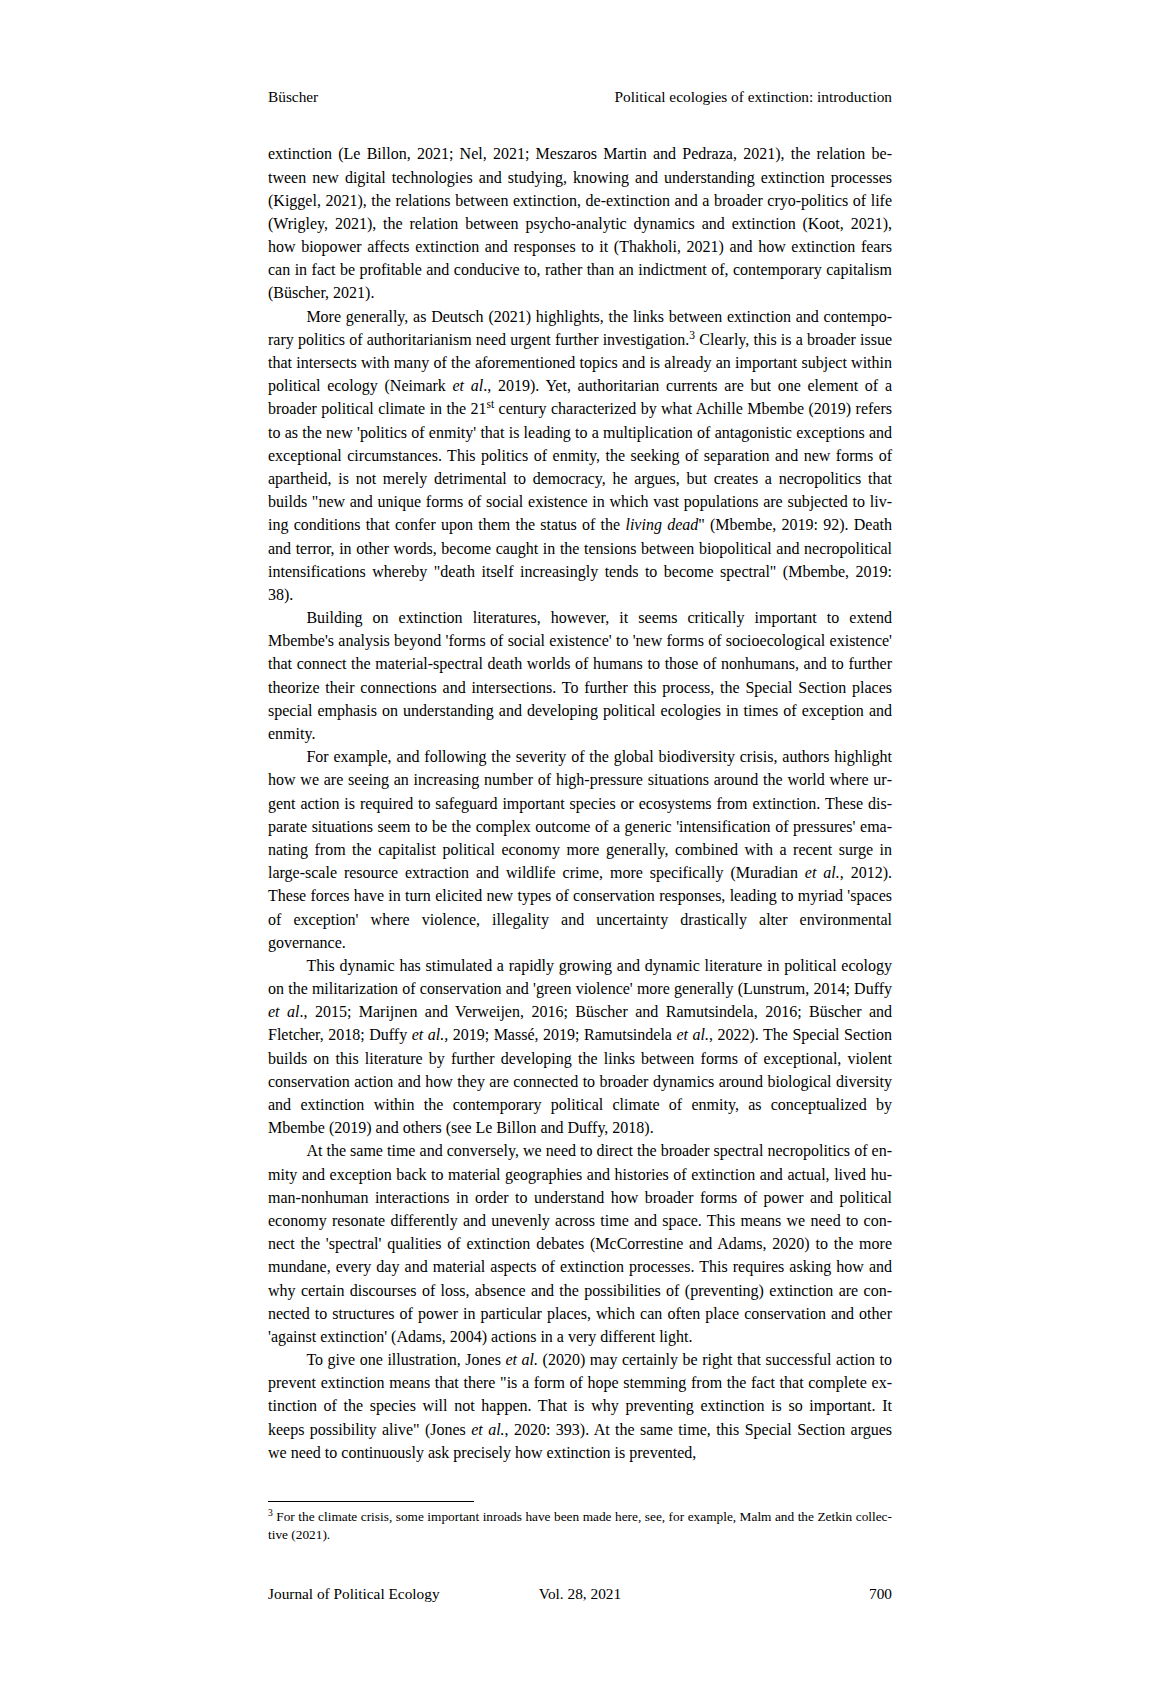Büscher
Political ecologies of extinction: introduction
extinction (Le Billon, 2021; Nel, 2021; Meszaros Martin and Pedraza, 2021), the relation between new digital technologies and studying, knowing and understanding extinction processes (Kiggel, 2021), the relations between extinction, de-extinction and a broader cryo-politics of life (Wrigley, 2021), the relation between psycho-analytic dynamics and extinction (Koot, 2021), how biopower affects extinction and responses to it (Thakholi, 2021) and how extinction fears can in fact be profitable and conducive to, rather than an indictment of, contemporary capitalism (Büscher, 2021).
More generally, as Deutsch (2021) highlights, the links between extinction and contemporary politics of authoritarianism need urgent further investigation.3 Clearly, this is a broader issue that intersects with many of the aforementioned topics and is already an important subject within political ecology (Neimark et al., 2019). Yet, authoritarian currents are but one element of a broader political climate in the 21st century characterized by what Achille Mbembe (2019) refers to as the new 'politics of enmity' that is leading to a multiplication of antagonistic exceptions and exceptional circumstances. This politics of enmity, the seeking of separation and new forms of apartheid, is not merely detrimental to democracy, he argues, but creates a necropolitics that builds "new and unique forms of social existence in which vast populations are subjected to living conditions that confer upon them the status of the living dead" (Mbembe, 2019: 92). Death and terror, in other words, become caught in the tensions between biopolitical and necropolitical intensifications whereby "death itself increasingly tends to become spectral" (Mbembe, 2019: 38).
Building on extinction literatures, however, it seems critically important to extend Mbembe's analysis beyond 'forms of social existence' to 'new forms of socioecological existence' that connect the material-spectral death worlds of humans to those of nonhumans, and to further theorize their connections and intersections. To further this process, the Special Section places special emphasis on understanding and developing political ecologies in times of exception and enmity.
For example, and following the severity of the global biodiversity crisis, authors highlight how we are seeing an increasing number of high-pressure situations around the world where urgent action is required to safeguard important species or ecosystems from extinction. These disparate situations seem to be the complex outcome of a generic 'intensification of pressures' emanating from the capitalist political economy more generally, combined with a recent surge in large-scale resource extraction and wildlife crime, more specifically (Muradian et al., 2012). These forces have in turn elicited new types of conservation responses, leading to myriad 'spaces of exception' where violence, illegality and uncertainty drastically alter environmental governance.
This dynamic has stimulated a rapidly growing and dynamic literature in political ecology on the militarization of conservation and 'green violence' more generally (Lunstrum, 2014; Duffy et al., 2015; Marijnen and Verweijen, 2016; Büscher and Ramutsindela, 2016; Büscher and Fletcher, 2018; Duffy et al., 2019; Massé, 2019; Ramutsindela et al., 2022). The Special Section builds on this literature by further developing the links between forms of exceptional, violent conservation action and how they are connected to broader dynamics around biological diversity and extinction within the contemporary political climate of enmity, as conceptualized by Mbembe (2019) and others (see Le Billon and Duffy, 2018).
At the same time and conversely, we need to direct the broader spectral necropolitics of enmity and exception back to material geographies and histories of extinction and actual, lived human-nonhuman interactions in order to understand how broader forms of power and political economy resonate differently and unevenly across time and space. This means we need to connect the 'spectral' qualities of extinction debates (McCorrestine and Adams, 2020) to the more mundane, every day and material aspects of extinction processes. This requires asking how and why certain discourses of loss, absence and the possibilities of (preventing) extinction are connected to structures of power in particular places, which can often place conservation and other 'against extinction' (Adams, 2004) actions in a very different light.
To give one illustration, Jones et al. (2020) may certainly be right that successful action to prevent extinction means that there "is a form of hope stemming from the fact that complete extinction of the species will not happen. That is why preventing extinction is so important. It keeps possibility alive" (Jones et al., 2020: 393). At the same time, this Special Section argues we need to continuously ask precisely how extinction is prevented,
3 For the climate crisis, some important inroads have been made here, see, for example, Malm and the Zetkin collective (2021).
Journal of Political Ecology
Vol. 28, 2021
700